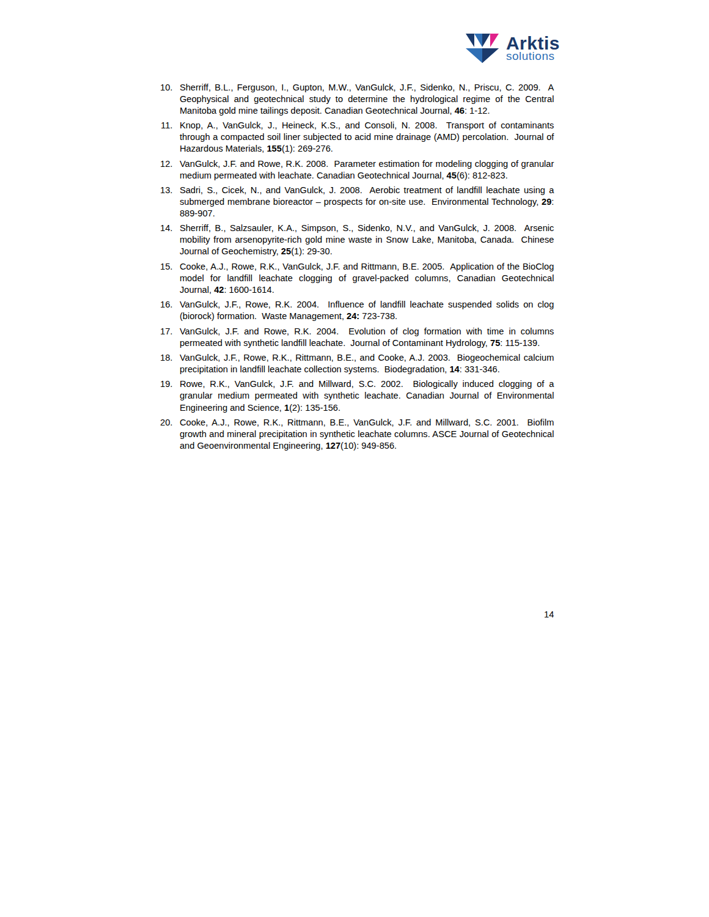Arktis
solutions
Sherriff, B.L., Ferguson, I., Gupton, M.W., VanGulck, J.F., Sidenko, N., Priscu, C. 2009. A Geophysical and geotechnical study to determine the hydrological regime of the Central Manitoba gold mine tailings deposit. Canadian Geotechnical Journal, 46: 1-12.
Knop, A., VanGulck, J., Heineck, K.S., and Consoli, N. 2008. Transport of contaminants through a compacted soil liner subjected to acid mine drainage (AMD) percolation. Journal of Hazardous Materials, 155(1): 269-276.
VanGulck, J.F. and Rowe, R.K. 2008. Parameter estimation for modeling clogging of granular medium permeated with leachate. Canadian Geotechnical Journal, 45(6): 812-823.
Sadri, S., Cicek, N., and VanGulck, J. 2008. Aerobic treatment of landfill leachate using a submerged membrane bioreactor – prospects for on-site use. Environmental Technology, 29: 889-907.
Sherriff, B., Salzsauler, K.A., Simpson, S., Sidenko, N.V., and VanGulck, J. 2008. Arsenic mobility from arsenopyrite-rich gold mine waste in Snow Lake, Manitoba, Canada. Chinese Journal of Geochemistry, 25(1): 29-30.
Cooke, A.J., Rowe, R.K., VanGulck, J.F. and Rittmann, B.E. 2005. Application of the BioClog model for landfill leachate clogging of gravel-packed columns, Canadian Geotechnical Journal, 42: 1600-1614.
VanGulck, J.F., Rowe, R.K. 2004. Influence of landfill leachate suspended solids on clog (biorock) formation. Waste Management, 24: 723-738.
VanGulck, J.F. and Rowe, R.K. 2004. Evolution of clog formation with time in columns permeated with synthetic landfill leachate. Journal of Contaminant Hydrology, 75: 115-139.
VanGulck, J.F., Rowe, R.K., Rittmann, B.E., and Cooke, A.J. 2003. Biogeochemical calcium precipitation in landfill leachate collection systems. Biodegradation, 14: 331-346.
Rowe, R.K., VanGulck, J.F. and Millward, S.C. 2002. Biologically induced clogging of a granular medium permeated with synthetic leachate. Canadian Journal of Environmental Engineering and Science, 1(2): 135-156.
Cooke, A.J., Rowe, R.K., Rittmann, B.E., VanGulck, J.F. and Millward, S.C. 2001. Biofilm growth and mineral precipitation in synthetic leachate columns. ASCE Journal of Geotechnical and Geoenvironmental Engineering, 127(10): 949-856.
14